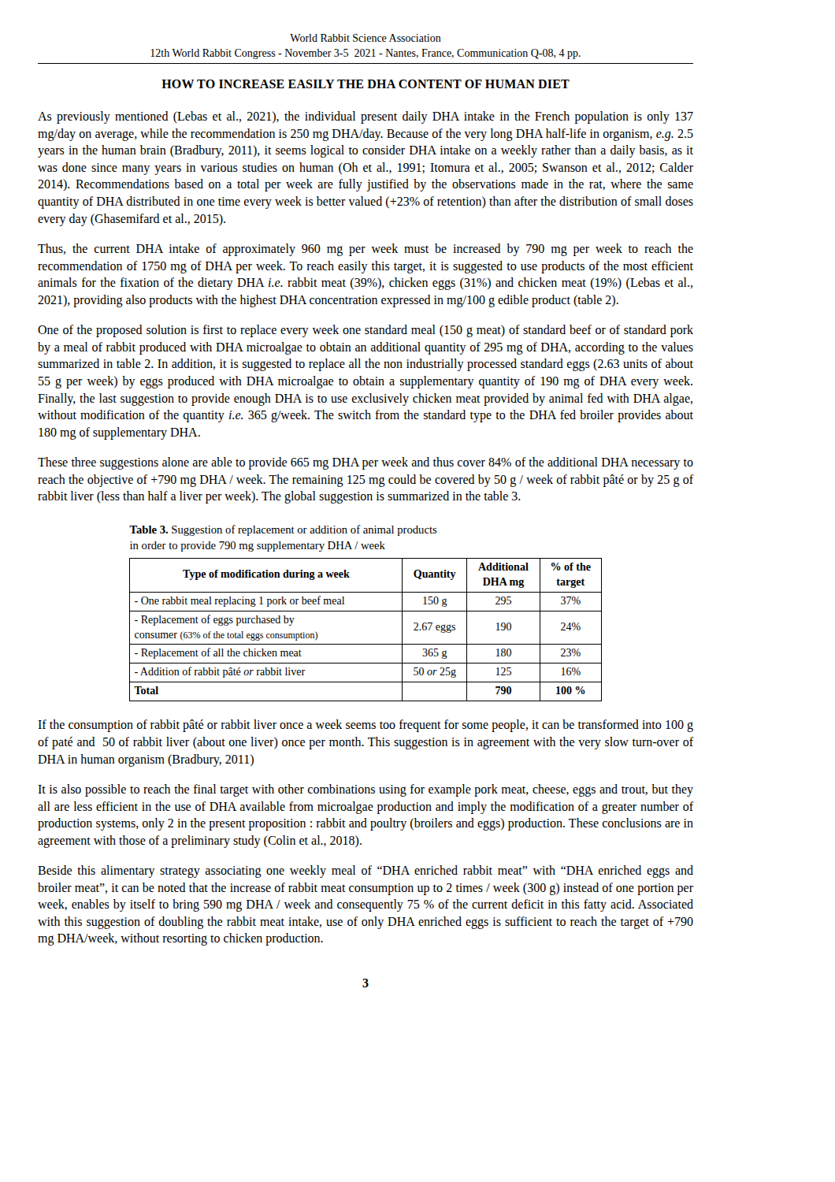World Rabbit Science Association
12th World Rabbit Congress - November 3-5 2021 - Nantes, France, Communication Q-08, 4 pp.
How to increase easily the DHA content of human diet
As previously mentioned (Lebas et al., 2021), the individual present daily DHA intake in the French population is only 137 mg/day on average, while the recommendation is 250 mg DHA/day. Because of the very long DHA half-life in organism, e.g. 2.5 years in the human brain (Bradbury, 2011), it seems logical to consider DHA intake on a weekly rather than a daily basis, as it was done since many years in various studies on human (Oh et al., 1991; Itomura et al., 2005; Swanson et al., 2012; Calder 2014). Recommendations based on a total per week are fully justified by the observations made in the rat, where the same quantity of DHA distributed in one time every week is better valued (+23% of retention) than after the distribution of small doses every day (Ghasemifard et al., 2015).
Thus, the current DHA intake of approximately 960 mg per week must be increased by 790 mg per week to reach the recommendation of 1750 mg of DHA per week. To reach easily this target, it is suggested to use products of the most efficient animals for the fixation of the dietary DHA i.e. rabbit meat (39%), chicken eggs (31%) and chicken meat (19%) (Lebas et al., 2021), providing also products with the highest DHA concentration expressed in mg/100 g edible product (table 2).
One of the proposed solution is first to replace every week one standard meal (150 g meat) of standard beef or of standard pork by a meal of rabbit produced with DHA microalgae to obtain an additional quantity of 295 mg of DHA, according to the values summarized in table 2. In addition, it is suggested to replace all the non industrially processed standard eggs (2.63 units of about 55 g per week) by eggs produced with DHA microalgae to obtain a supplementary quantity of 190 mg of DHA every week. Finally, the last suggestion to provide enough DHA is to use exclusively chicken meat provided by animal fed with DHA algae, without modification of the quantity i.e. 365 g/week. The switch from the standard type to the DHA fed broiler provides about 180 mg of supplementary DHA.
These three suggestions alone are able to provide 665 mg DHA per week and thus cover 84% of the additional DHA necessary to reach the objective of +790 mg DHA / week. The remaining 125 mg could be covered by 50 g / week of rabbit pâté or by 25 g of rabbit liver (less than half a liver per week). The global suggestion is summarized in the table 3.
Table 3. Suggestion of replacement or addition of animal products
in order to provide 790 mg supplementary DHA / week
| Type of modification during a week | Quantity | Additional DHA mg | % of the target |
| --- | --- | --- | --- |
| - One rabbit meal replacing 1 pork or beef meal | 150 g | 295 | 37% |
| - Replacement of eggs purchased by consumer (63% of the total eggs consumption) | 2.67 eggs | 190 | 24% |
| - Replacement of all the chicken meat | 365 g | 180 | 23% |
| - Addition of rabbit pâté or rabbit liver | 50 or 25g | 125 | 16% |
| Total | | 790 | 100 % |
If the consumption of rabbit pâté or rabbit liver once a week seems too frequent for some people, it can be transformed into 100 g of paté and 50 of rabbit liver (about one liver) once per month. This suggestion is in agreement with the very slow turn-over of DHA in human organism (Bradbury, 2011)
It is also possible to reach the final target with other combinations using for example pork meat, cheese, eggs and trout, but they all are less efficient in the use of DHA available from microalgae production and imply the modification of a greater number of production systems, only 2 in the present proposition : rabbit and poultry (broilers and eggs) production. These conclusions are in agreement with those of a preliminary study (Colin et al., 2018).
Beside this alimentary strategy associating one weekly meal of “DHA enriched rabbit meat” with “DHA enriched eggs and broiler meat”, it can be noted that the increase of rabbit meat consumption up to 2 times / week (300 g) instead of one portion per week, enables by itself to bring 590 mg DHA / week and consequently 75 % of the current deficit in this fatty acid. Associated with this suggestion of doubling the rabbit meat intake, use of only DHA enriched eggs is sufficient to reach the target of +790 mg DHA/week, without resorting to chicken production.
3